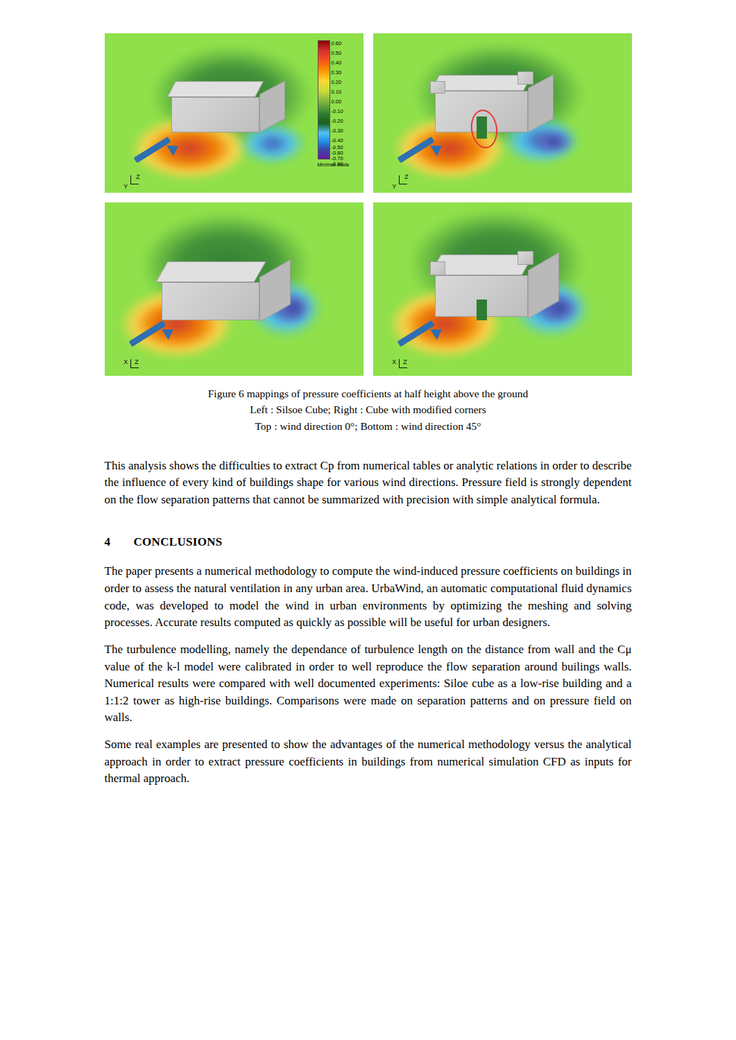Y Z
0.60 0.50 0.40 0.30 0.20 0.10 0.00 -0.10 -0.20 -0.30 -0.40 -0.50 -0.60 -0.70 -0.80
Min/max mode
Y Z
X Z
X Z
(-)
0.60 0.50 0.40 0.30 0.20 0.10 0.00 -0.10 -0.20 -0.30 -0.40 -0.50 -0.60 -0.70 -0.80
Min/max mode
Figure 6 mappings of pressure coefficients at half height above the ground
Left : Silsoe Cube; Right : Cube with modified corners
Top : wind direction 0°; Bottom : wind direction 45°
This analysis shows the difficulties to extract Cp from numerical tables or analytic relations in order to describe the influence of every kind of buildings shape for various wind directions. Pressure field is strongly dependent on the flow separation patterns that cannot be summarized with precision with simple analytical formula.
4 CONCLUSIONS
The paper presents a numerical methodology to compute the wind-induced pressure coefficients on buildings in order to assess the natural ventilation in any urban area. UrbaWind, an automatic computational fluid dynamics code, was developed to model the wind in urban environments by optimizing the meshing and solving processes. Accurate results computed as quickly as possible will be useful for urban designers.
The turbulence modelling, namely the dependance of turbulence length on the distance from wall and the Cμ value of the k-l model were calibrated in order to well reproduce the flow separation around builings walls. Numerical results were compared with well documented experiments: Siloe cube as a low-rise building and a 1:1:2 tower as high-rise buildings. Comparisons were made on separation patterns and on pressure field on walls.
Some real examples are presented to show the advantages of the numerical methodology versus the analytical approach in order to extract pressure coefficients in buildings from numerical simulation CFD as inputs for thermal approach.